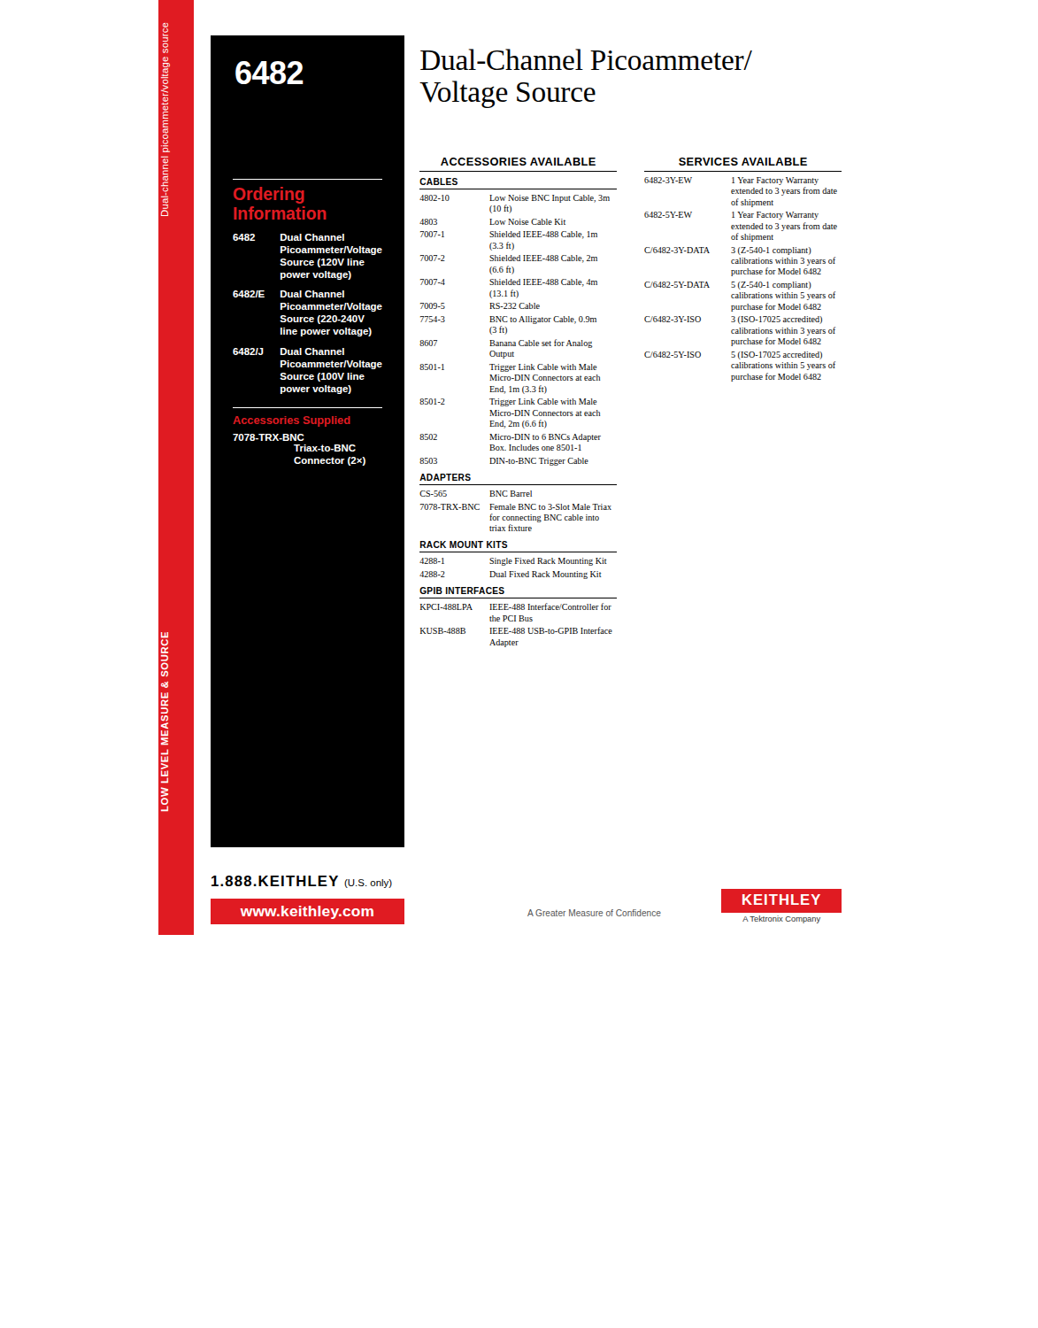Dual-channel picoammeter/voltage source
LOW LEVEL MEASURE & SOURCE
6482
Ordering Information
| 6482 | Dual Channel Picoammeter/Voltage Source (120V line power voltage) |
| 6482/E | Dual Channel Picoammeter/Voltage Source (220-240V line power voltage) |
| 6482/J | Dual Channel Picoammeter/Voltage Source (100V line power voltage) |
Accessories Supplied
7078-TRX-BNC
Triax-to-BNC Connector (2×)
Dual-Channel Picoammeter/
Voltage Source
ACCESSORIES AVAILABLE
CABLES
| 4802-10 | Low Noise BNC Input Cable, 3m (10 ft) |
| 4803 | Low Noise Cable Kit |
| 7007-1 | Shielded IEEE-488 Cable, 1m (3.3 ft) |
| 7007-2 | Shielded IEEE-488 Cable, 2m (6.6 ft) |
| 7007-4 | Shielded IEEE-488 Cable, 4m (13.1 ft) |
| 7009-5 | RS-232 Cable |
| 7754-3 | BNC to Alligator Cable, 0.9m (3 ft) |
| 8607 | Banana Cable set for Analog Output |
| 8501-1 | Trigger Link Cable with Male Micro-DIN Connectors at each End, 1m (3.3 ft) |
| 8501-2 | Trigger Link Cable with Male Micro-DIN Connectors at each End, 2m (6.6 ft) |
| 8502 | Micro-DIN to 6 BNCs Adapter Box. Includes one 8501-1 |
| 8503 | DIN-to-BNC Trigger Cable |
ADAPTERS
| CS-565 | BNC Barrel |
| 7078-TRX-BNC | Female BNC to 3-Slot Male Triax for connecting BNC cable into triax fixture |
RACK MOUNT KITS
| 4288-1 | Single Fixed Rack Mounting Kit |
| 4288-2 | Dual Fixed Rack Mounting Kit |
GPIB INTERFACES
| KPCI-488LPA | IEEE-488 Interface/Controller for the PCI Bus |
| KUSB-488B | IEEE-488 USB-to-GPIB Interface Adapter |
SERVICES AVAILABLE
| 6482-3Y-EW | 1 Year Factory Warranty extended to 3 years from date of shipment |
| 6482-5Y-EW | 1 Year Factory Warranty extended to 3 years from date of shipment |
| C/6482-3Y-DATA | 3 (Z-540-1 compliant) calibrations within 3 years of purchase for Model 6482 |
| C/6482-5Y-DATA | 5 (Z-540-1 compliant) calibrations within 5 years of purchase for Model 6482 |
| C/6482-3Y-ISO | 3 (ISO-17025 accredited) calibrations within 3 years of purchase for Model 6482 |
| C/6482-5Y-ISO | 5 (ISO-17025 accredited) calibrations within 5 years of purchase for Model 6482 |
1.888.KEITHLEY (U.S. only)
www.keithley.com
A Greater Measure of Confidence
KEITHLEY
A Tektronix Company